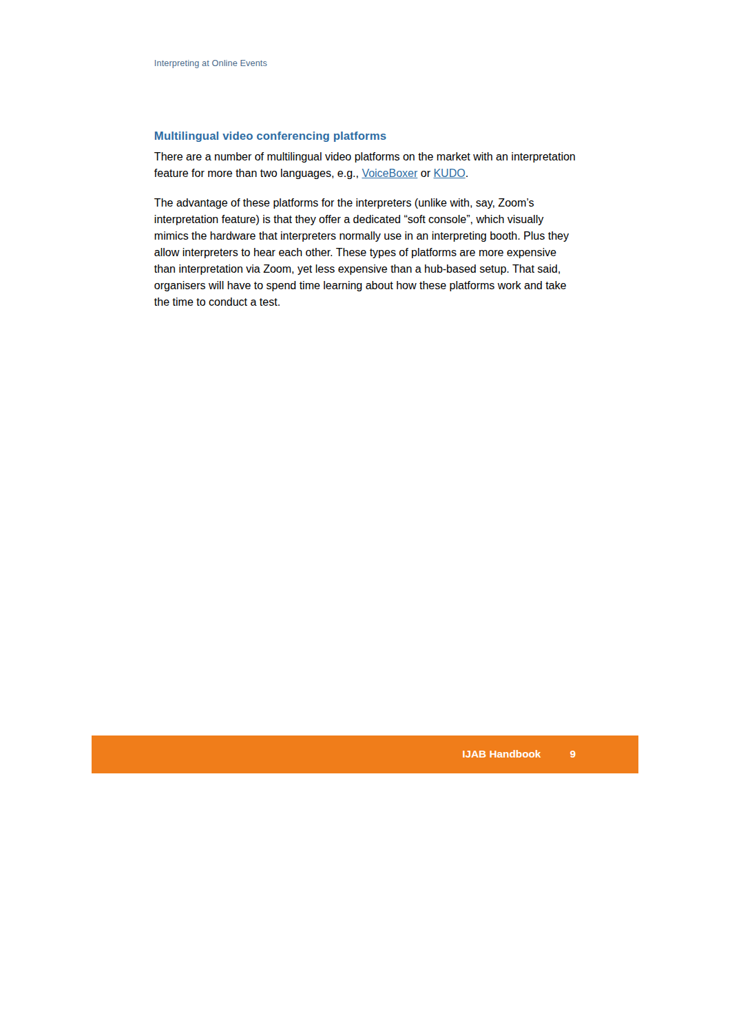Interpreting at Online Events
Multilingual video conferencing platforms
There are a number of multilingual video platforms on the market with an interpretation feature for more than two languages, e.g., VoiceBoxer or KUDO.
The advantage of these platforms for the interpreters (unlike with, say, Zoom’s interpretation feature) is that they offer a dedicated “soft console”, which visually mimics the hardware that interpreters normally use in an interpreting booth. Plus they allow interpreters to hear each other. These types of platforms are more expensive than interpretation via Zoom, yet less expensive than a hub-based setup. That said, organisers will have to spend time learning about how these platforms work and take the time to conduct a test.
IJAB Handbook 9